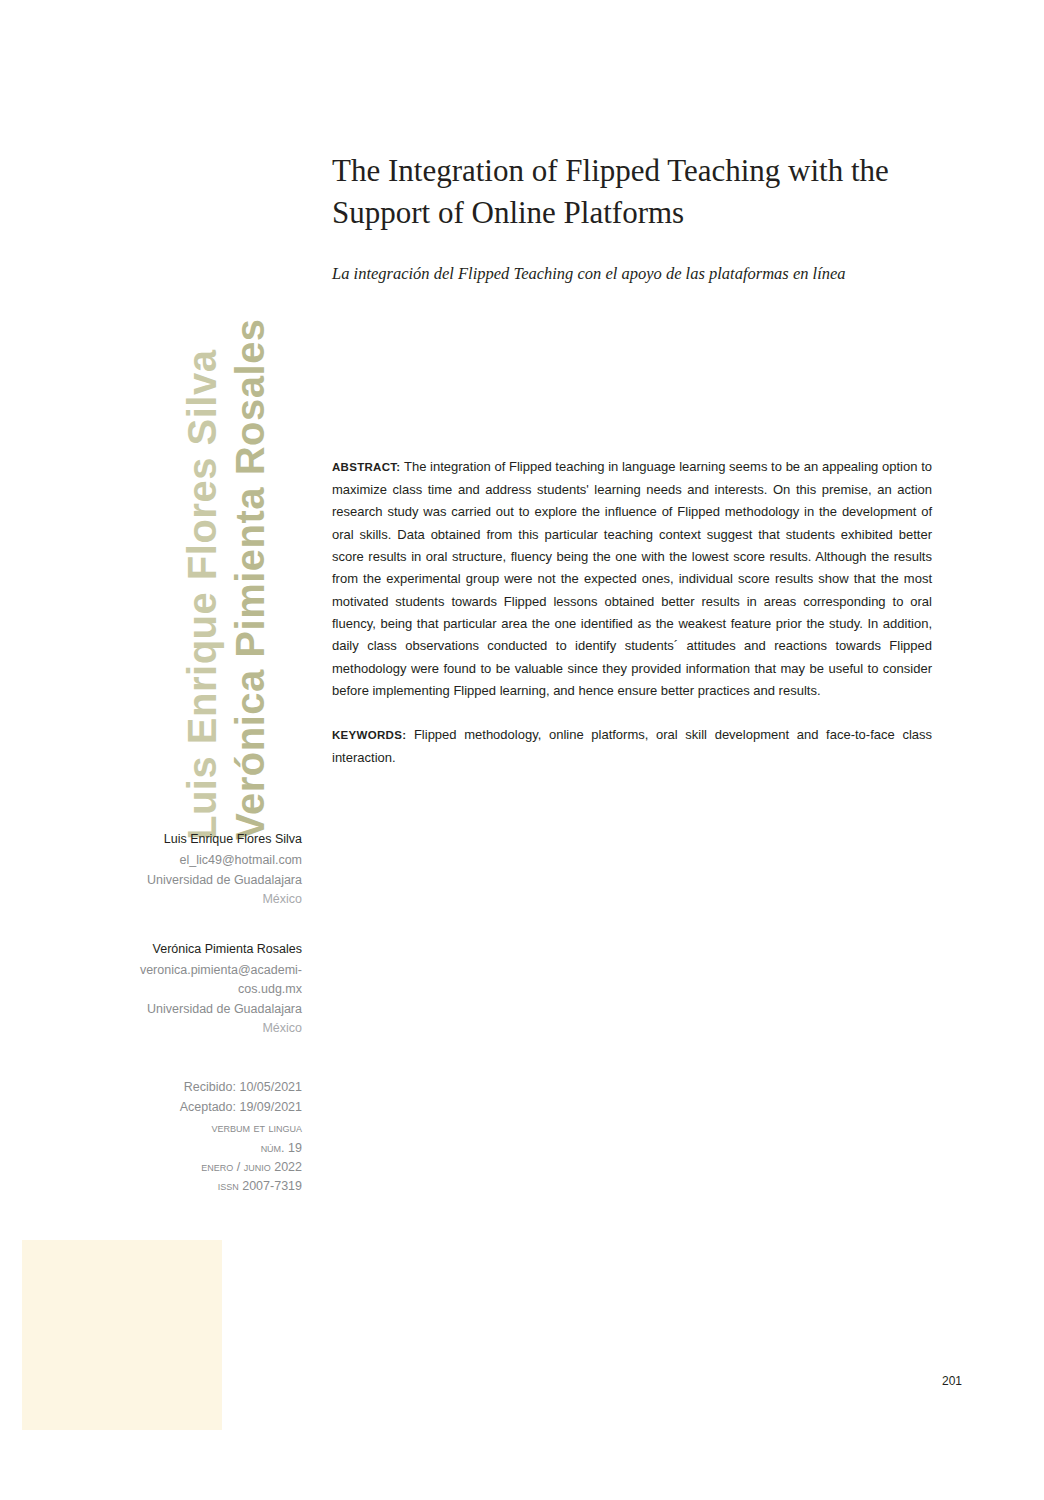Luis Enrique Flores Silva
Verónica Pimienta Rosales
Luis Enrique Flores Silva
el_lic49@hotmail.com
Universidad de Guadalajara
México
Verónica Pimienta Rosales
veronica.pimienta@academi-
cos.udg.mx
Universidad de Guadalajara
México
Recibido: 10/05/2021
Aceptado: 19/09/2021
Verbum et Lingua
núm. 19
enero / junio 2022
issn 2007-7319
The Integration of Flipped Teaching with the Support of Online Platforms
La integración del Flipped Teaching con el apoyo de las plataformas en línea
ABSTRACT: The integration of Flipped teaching in language learning seems to be an appealing option to maximize class time and address students' learning needs and interests. On this premise, an action research study was carried out to explore the influence of Flipped methodology in the development of oral skills. Data obtained from this particular teaching context suggest that students exhibited better score results in oral structure, fluency being the one with the lowest score results. Although the results from the experimental group were not the expected ones, individual score results show that the most motivated students towards Flipped lessons obtained better results in areas corresponding to oral fluency, being that particular area the one identified as the weakest feature prior the study. In addition, daily class observations conducted to identify students´ attitudes and reactions towards Flipped methodology were found to be valuable since they provided information that may be useful to consider before implementing Flipped learning, and hence ensure better practices and results.
KEYWORDS: Flipped methodology, online platforms, oral skill development and face-to-face class interaction.
201